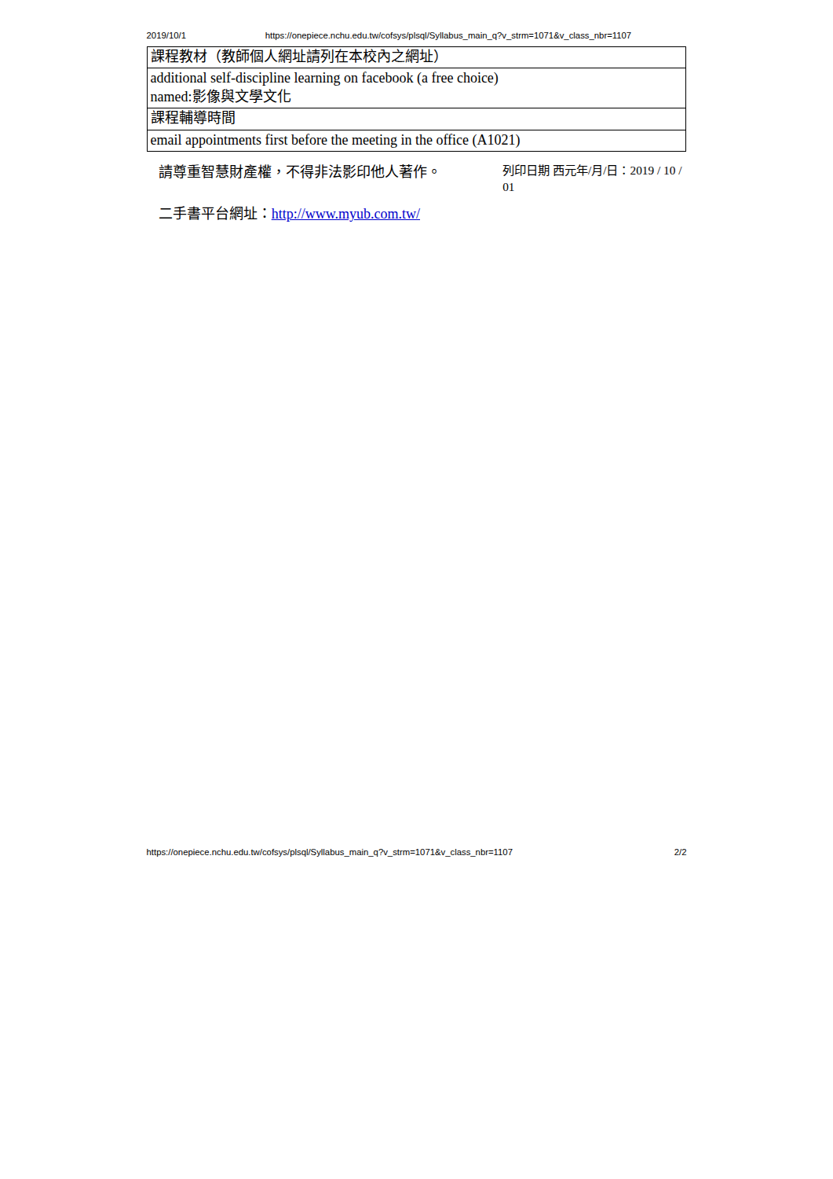2019/10/1
https://onepiece.nchu.edu.tw/cofsys/plsql/Syllabus_main_q?v_strm=1071&v_class_nbr=1107
| 課程教材（教師個人網址請列在本校內之網址） |
| additional self-discipline learning on facebook (a free choice) named: 影像與文學文化 |
| 課程輔導時間 |
| email appointments first before the meeting in the office (A1021) |
請尊重智慧財產權，不得非法影印他人著作。
列印日期 西元年/月/日：2019 / 10 / 01
二手書平台網址：http://www.myub.com.tw/
https://onepiece.nchu.edu.tw/cofsys/plsql/Syllabus_main_q?v_strm=1071&v_class_nbr=1107
2/2